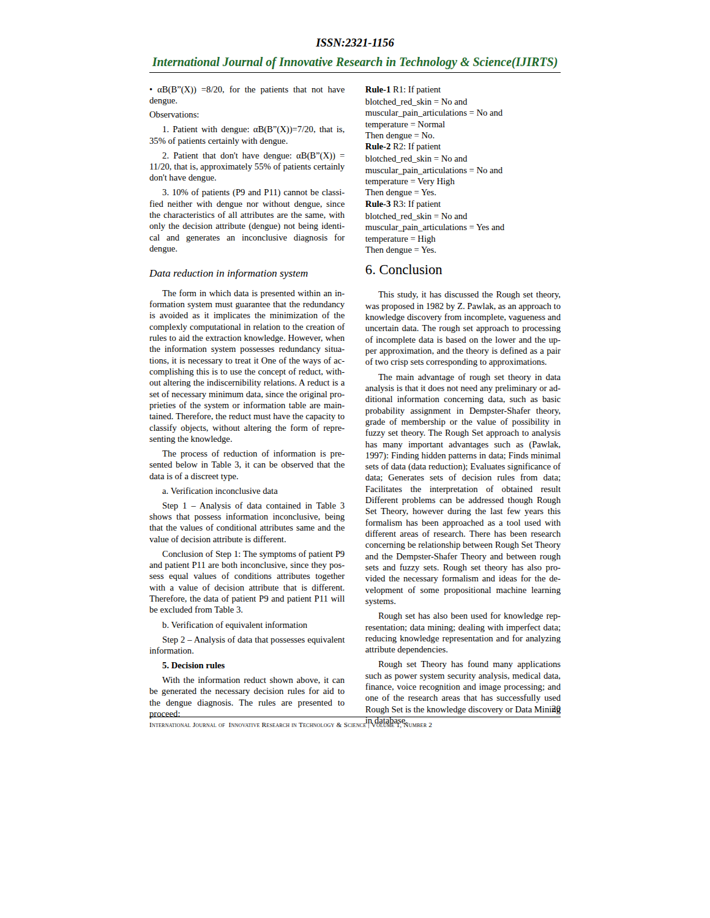ISSN:2321-1156
International Journal of Innovative Research in Technology & Science(IJIRTS)
• αB(B”(X)) =8/20, for the patients that not have dengue.
Observations:
1. Patient with dengue: αB(B”(X))=7/20, that is, 35% of patients certainly with dengue.
2. Patient that don't have dengue: αB(B”(X)) = 11/20, that is, approximately 55% of patients certainly don't have dengue.
3. 10% of patients (P9 and P11) cannot be classified neither with dengue nor without dengue, since the characteristics of all attributes are the same, with only the decision attribute (dengue) not being identical and generates an inconclusive diagnosis for dengue.
Data reduction in information system
The form in which data is presented within an information system must guarantee that the redundancy is avoided as it implicates the minimization of the complexly computational in relation to the creation of rules to aid the extraction knowledge. However, when the information system possesses redundancy situations, it is necessary to treat it One of the ways of accomplishing this is to use the concept of reduct, without altering the indiscernibility relations. A reduct is a set of necessary minimum data, since the original proprieties of the system or information table are maintained. Therefore, the reduct must have the capacity to classify objects, without altering the form of representing the knowledge.
The process of reduction of information is presented below in Table 3, it can be observed that the data is of a discreet type.
a. Verification inconclusive data
Step 1 – Analysis of data contained in Table 3 shows that possess information inconclusive, being that the values of conditional attributes same and the value of decision attribute is different.
Conclusion of Step 1: The symptoms of patient P9 and patient P11 are both inconclusive, since they possess equal values of conditions attributes together with a value of decision attribute that is different. Therefore, the data of patient P9 and patient P11 will be excluded from Table 3.
b. Verification of equivalent information
Step 2 – Analysis of data that possesses equivalent information.
5. Decision rules
With the information reduct shown above, it can be generated the necessary decision rules for aid to the dengue diagnosis. The rules are presented to proceed:
Rule-1 R1: If patient
blotched_red_skin = No and
muscular_pain_articulations = No and
temperature = Normal
Then dengue = No.
Rule-2 R2: If patient
blotched_red_skin = No and
muscular_pain_articulations = No and
temperature = Very High
Then dengue = Yes.
Rule-3 R3: If patient
blotched_red_skin = No and
muscular_pain_articulations = Yes and
temperature = High
Then dengue = Yes.
6. Conclusion
This study, it has discussed the Rough set theory, was proposed in 1982 by Z. Pawlak, as an approach to knowledge discovery from incomplete, vagueness and uncertain data. The rough set approach to processing of incomplete data is based on the lower and the upper approximation, and the theory is defined as a pair of two crisp sets corresponding to approximations.
The main advantage of rough set theory in data analysis is that it does not need any preliminary or additional information concerning data, such as basic probability assignment in Dempster-Shafer theory, grade of membership or the value of possibility in fuzzy set theory. The Rough Set approach to analysis has many important advantages such as (Pawlak, 1997): Finding hidden patterns in data; Finds minimal sets of data (data reduction); Evaluates significance of data; Generates sets of decision rules from data; Facilitates the interpretation of obtained result Different problems can be addressed though Rough Set Theory, however during the last few years this formalism has been approached as a tool used with different areas of research. There has been research concerning be relationship between Rough Set Theory and the Dempster-Shafer Theory and between rough sets and fuzzy sets. Rough set theory has also provided the necessary formalism and ideas for the development of some propositional machine learning systems.
Rough set has also been used for knowledge representation; data mining; dealing with imperfect data; reducing knowledge representation and for analyzing attribute dependencies.
Rough set Theory has found many applications such as power system security analysis, medical data, finance, voice recognition and image processing; and one of the research areas that has successfully used Rough Set is the knowledge discovery or Data Mining in database.
20
International Journal of Innovative Research in Technology & Science | Volume 1, Number 2